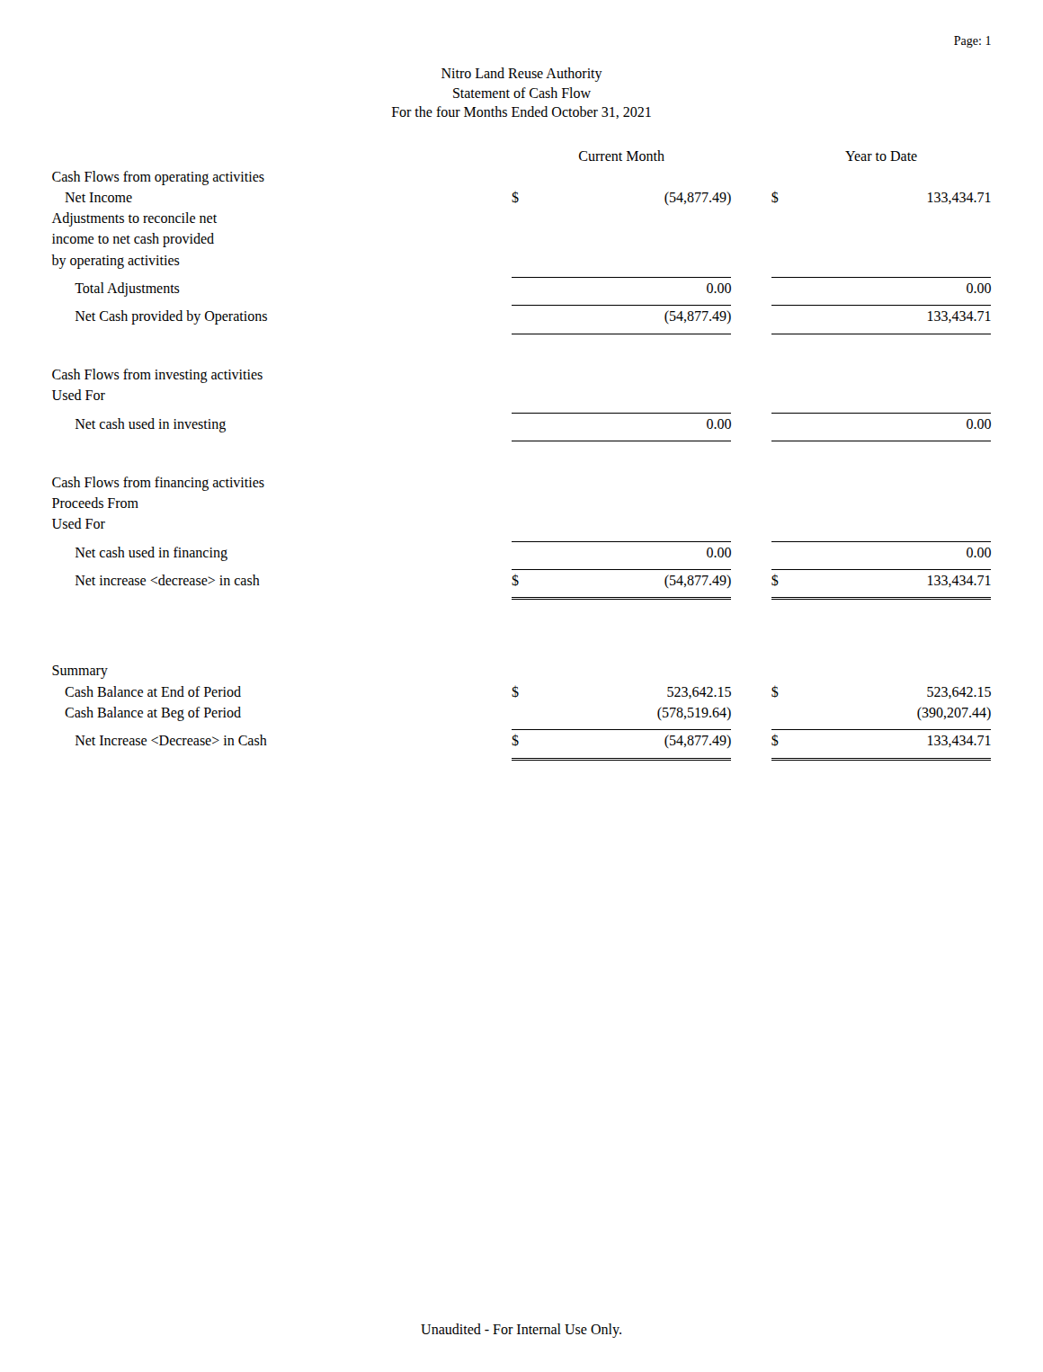Page: 1
Nitro Land Reuse Authority
Statement of Cash Flow
For the four Months Ended October 31, 2021
| | Current Month | | Year to Date |
| Cash Flows from operating activities | | | | | |
| Net Income | $ | (54,877.49) | | $ | 133,434.71 |
| Adjustments to reconcile net | | | | | |
| income to net cash provided | | | | | |
| by operating activities | | | | | |
| Total Adjustments | | 0.00 | | | 0.00 |
| Net Cash provided by Operations | | (54,877.49) | | | 133,434.71 |
| Cash Flows from investing activities | | | | | |
| Used For | | | | | |
| Net cash used in investing | | 0.00 | | | 0.00 |
| Cash Flows from financing activities | | | | | |
| Proceeds From | | | | | |
| Used For | | | | | |
| Net cash used in financing | | 0.00 | | | 0.00 |
| Net increase <decrease> in cash | $ | (54,877.49) | | $ | 133,434.71 |
| Summary | | | | | |
| Cash Balance at End of Period | $ | 523,642.15 | | $ | 523,642.15 |
| Cash Balance at Beg of Period | | (578,519.64) | | | (390,207.44) |
| Net Increase <Decrease> in Cash | $ | (54,877.49) | | $ | 133,434.71 |
Unaudited - For Internal Use Only.